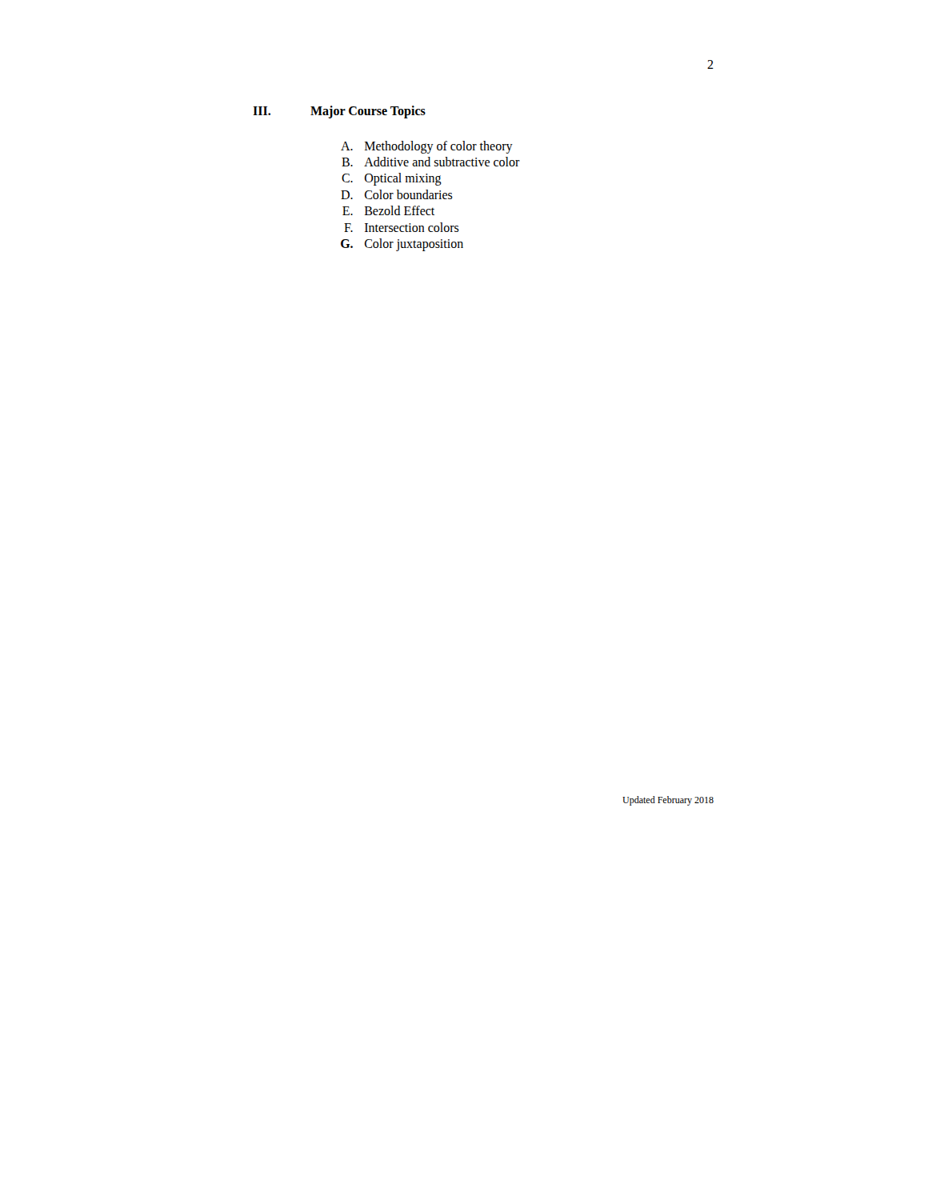2
III.
Major Course Topics
Methodology of color theory
Additive and subtractive color
Optical mixing
Color boundaries
Bezold Effect
Intersection colors
Color juxtaposition
Updated February 2018